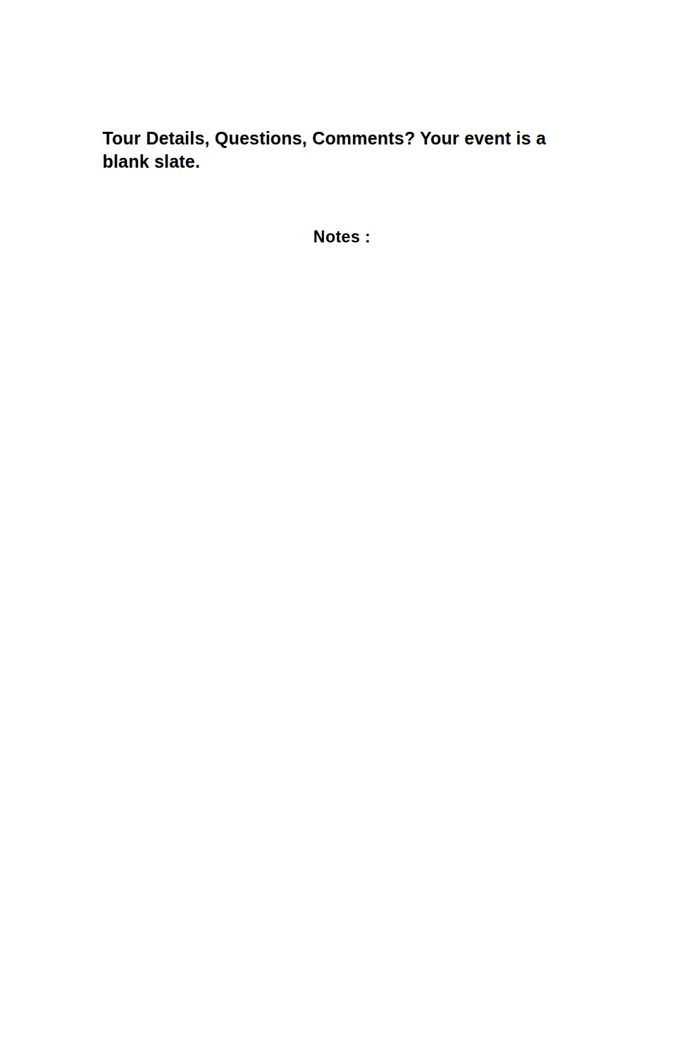Tour Details, Questions, Comments? Your event is a blank slate.
Notes :